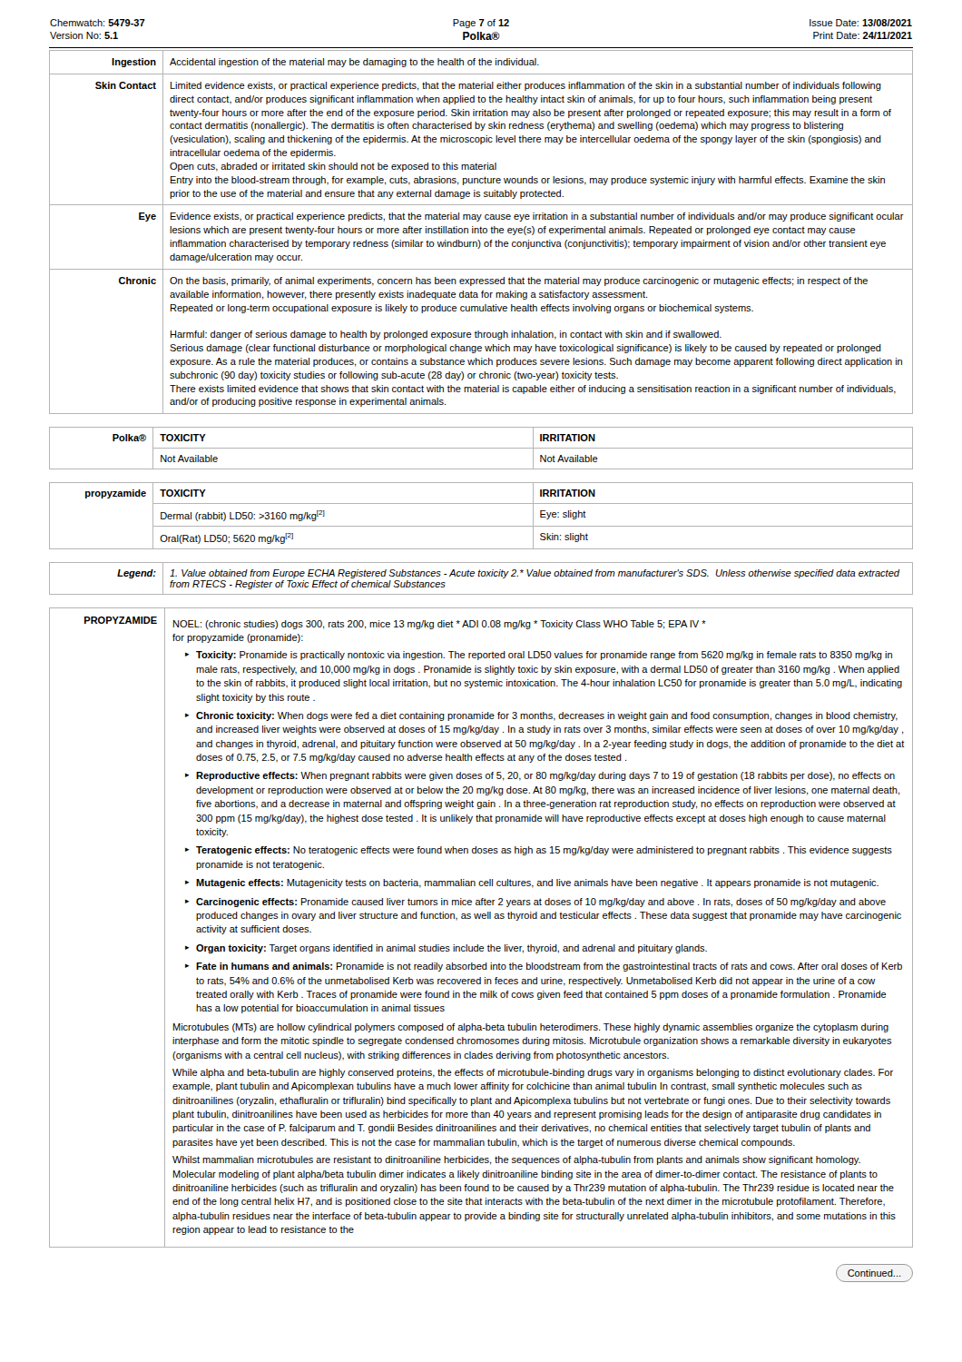| Chemwatch: 5479-37 | Page 7 of 12 | Issue Date: 13/08/2021 |
| Version No: 5.1 | Polka® | Print Date: 24/11/2021 |
| Ingestion | Accidental ingestion of the material may be damaging to the health of the individual. |
| Skin Contact | Limited evidence exists, or practical experience predicts, that the material either produces inflammation of the skin in a substantial number of individuals following direct contact, and/or produces significant inflammation when applied to the healthy intact skin of animals, for up to four hours, such inflammation being present twenty-four hours or more after the end of the exposure period. Skin irritation may also be present after prolonged or repeated exposure; this may result in a form of contact dermatitis (nonallergic). The dermatitis is often characterised by skin redness (erythema) and swelling (oedema) which may progress to blistering (vesiculation), scaling and thickening of the epidermis. At the microscopic level there may be intercellular oedema of the spongy layer of the skin (spongiosis) and intracellular oedema of the epidermis. Open cuts, abraded or irritated skin should not be exposed to this material Entry into the blood-stream through, for example, cuts, abrasions, puncture wounds or lesions, may produce systemic injury with harmful effects. Examine the skin prior to the use of the material and ensure that any external damage is suitably protected. |
| Eye | Evidence exists, or practical experience predicts, that the material may cause eye irritation in a substantial number of individuals and/or may produce significant ocular lesions which are present twenty-four hours or more after instillation into the eye(s) of experimental animals. Repeated or prolonged eye contact may cause inflammation characterised by temporary redness (similar to windburn) of the conjunctiva (conjunctivitis); temporary impairment of vision and/or other transient eye damage/ulceration may occur. |
| Chronic | On the basis, primarily, of animal experiments, concern has been expressed that the material may produce carcinogenic or mutagenic effects; in respect of the available information, however, there presently exists inadequate data for making a satisfactory assessment. Repeated or long-term occupational exposure is likely to produce cumulative health effects involving organs or biochemical systems. Harmful: danger of serious damage to health by prolonged exposure through inhalation, in contact with skin and if swallowed. Serious damage (clear functional disturbance or morphological change which may have toxicological significance) is likely to be caused by repeated or prolonged exposure. As a rule the material produces, or contains a substance which produces severe lesions. Such damage may become apparent following direct application in subchronic (90 day) toxicity studies or following sub-acute (28 day) or chronic (two-year) toxicity tests. There exists limited evidence that shows that skin contact with the material is capable either of inducing a sensitisation reaction in a significant number of individuals, and/or of producing positive response in experimental animals. |
| Polka® | TOXICITY | IRRITATION |
| Not Available | Not Available |
| propyzamide | TOXICITY | IRRITATION |
| Dermal (rabbit) LD50: >3160 mg/kg [2] | Eye: slight |
| Oral(Rat) LD50; 5620 mg/kg [2] | Skin: slight |
| Legend: | 1. Value obtained from Europe ECHA Registered Substances - Acute toxicity 2.* Value obtained from manufacturer's SDS. Unless otherwise specified data extracted from RTECS - Register of Toxic Effect of chemical Substances |
| PROPYZAMIDE | NOEL: (chronic studies) dogs 300, rats 200, mice 13 mg/kg diet * ADI 0.08 mg/kg * Toxicity Class WHO Table 5; EPA IV * for propyzamide (pronamide): Toxicity: Pronamide is practically nontoxic via ingestion. The reported oral LD50 values for pronamide range from 5620 mg/kg in female rats to 8350 mg/kg in male rats, respectively, and 10,000 mg/kg in dogs . Pronamide is slightly toxic by skin exposure, with a dermal LD50 of greater than 3160 mg/kg . When applied to the skin of rabbits, it produced slight local irritation, but no systemic intoxication. The 4-hour inhalation LC50 for pronamide is greater than 5.0 mg/L, indicating slight toxicity by this route . Chronic toxicity: When dogs were fed a diet containing pronamide for 3 months, decreases in weight gain and food consumption, changes in blood chemistry, and increased liver weights were observed at doses of 15 mg/kg/day . In a study in rats over 3 months, similar effects were seen at doses of over 10 mg/kg/day , and changes in thyroid, adrenal, and pituitary function were observed at 50 mg/kg/day . In a 2-year feeding study in dogs, the addition of pronamide to the diet at doses of 0.75, 2.5, or 7.5 mg/kg/day caused no adverse health effects at any of the doses tested . Reproductive effects: When pregnant rabbits were given doses of 5, 20, or 80 mg/kg/day during days 7 to 19 of gestation (18 rabbits per dose), no effects on development or reproduction were observed at or below the 20 mg/kg dose. At 80 mg/kg, there was an increased incidence of liver lesions, one maternal death, five abortions, and a decrease in maternal and offspring weight gain . In a three-generation rat reproduction study, no effects on reproduction were observed at 300 ppm (15 mg/kg/day), the highest dose tested . It is unlikely that pronamide will have reproductive effects except at doses high enough to cause maternal toxicity. Teratogenic effects: No teratogenic effects were found when doses as high as 15 mg/kg/day were administered to pregnant rabbits . This evidence suggests pronamide is not teratogenic. Mutagenic effects: Mutagenicity tests on bacteria, mammalian cell cultures, and live animals have been negative . It appears pronamide is not mutagenic. Carcinogenic effects: Pronamide caused liver tumors in mice after 2 years at doses of 10 mg/kg/day and above . In rats, doses of 50 mg/kg/day and above produced changes in ovary and liver structure and function, as well as thyroid and testicular effects . These data suggest that pronamide may have carcinogenic activity at sufficient doses. Organ toxicity: Target organs identified in animal studies include the liver, thyroid, and adrenal and pituitary glands. Fate in humans and animals: Pronamide is not readily absorbed into the bloodstream from the gastrointestinal tracts of rats and cows. After oral doses of Kerb to rats, 54% and 0.6% of the unmetabolised Kerb was recovered in feces and urine, respectively. Unmetabolised Kerb did not appear in the urine of a cow treated orally with Kerb . Traces of pronamide were found in the milk of cows given feed that contained 5 ppm doses of a pronamide formulation . Pronamide has a low potential for bioaccumulation in animal tissues Microtubules (MTs) are hollow cylindrical polymers composed of alpha-beta tubulin heterodimers. These highly dynamic assemblies organize the cytoplasm during interphase and form the mitotic spindle to segregate condensed chromosomes during mitosis. Microtubule organization shows a remarkable diversity in eukaryotes (organisms with a central cell nucleus), with striking differences in clades deriving from photosynthetic ancestors. While alpha and beta-tubulin are highly conserved proteins, the effects of microtubule-binding drugs vary in organisms belonging to distinct evolutionary clades. For example, plant tubulin and Apicomplexan tubulins have a much lower affinity for colchicine than animal tubulin In contrast, small synthetic molecules such as dinitroanilines (oryzalin, ethafluralin or trifluralin) bind specifically to plant and Apicomplexa tubulins but not vertebrate or fungi ones. Due to their selectivity towards plant tubulin, dinitroanilines have been used as herbicides for more than 40 years and represent promising leads for the design of antiparasite drug candidates in particular in the case of P. falciparum and T. gondii Besides dinitroanilines and their derivatives, no chemical entities that selectively target tubulin of plants and parasites have yet been described. This is not the case for mammalian tubulin, which is the target of numerous diverse chemical compounds. Whilst mammalian microtubules are resistant to dinitroaniline herbicides, the sequences of alpha-tubulin from plants and animals show significant homology. Molecular modeling of plant alpha/beta tubulin dimer indicates a likely dinitroaniline binding site in the area of dimer-to-dimer contact. The resistance of plants to dinitroaniline herbicides (such as trifluralin and oryzalin) has been found to be caused by a Thr239 mutation of alpha-tubulin. The Thr239 residue is located near the end of the long central helix H7, and is positioned close to the site that interacts with the beta-tubulin of the next dimer in the microtubule protofilament. Therefore, alpha-tubulin residues near the interface of beta-tubulin appear to provide a binding site for structurally unrelated alpha-tubulin inhibitors, and some mutations in this region appear to lead to resistance to the |
Continued...